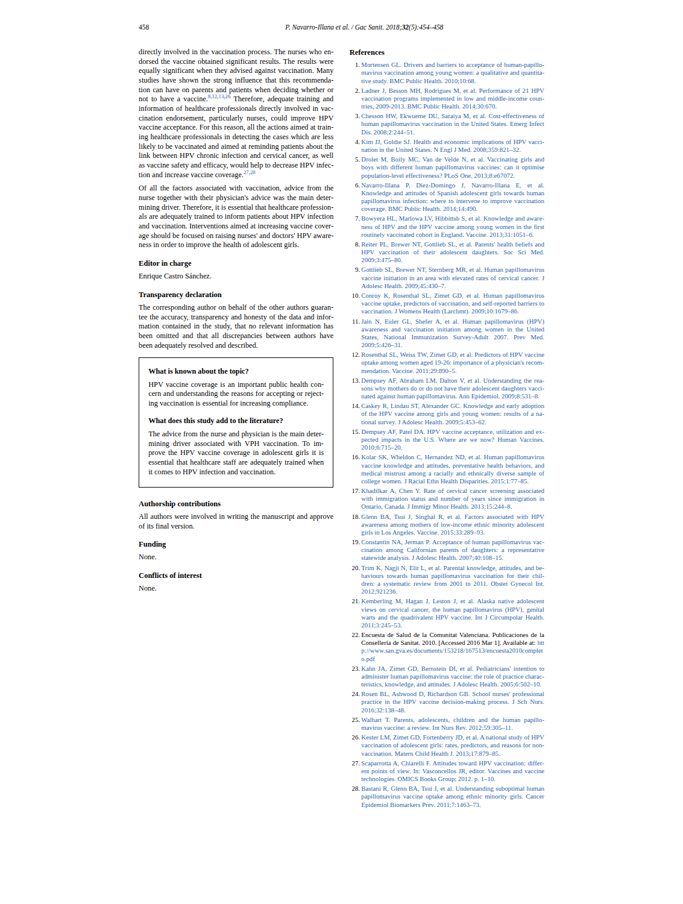458
P. Navarro-Illana et al. / Gac Sanit. 2018;32(5):454–458
directly involved in the vaccination process. The nurses who endorsed the vaccine obtained significant results. The results were equally significant when they advised against vaccination. Many studies have shown the strong influence that this recommendation can have on parents and patients when deciding whether or not to have a vaccine.8,12,13,26 Therefore, adequate training and information of healthcare professionals directly involved in vaccination endorsement, particularly nurses, could improve HPV vaccine acceptance. For this reason, all the actions aimed at training healthcare professionals in detecting the cases which are less likely to be vaccinated and aimed at reminding patients about the link between HPV chronic infection and cervical cancer, as well as vaccine safety and efficacy, would help to decrease HPV infection and increase vaccine coverage.27,28
Of all the factors associated with vaccination, advice from the nurse together with their physician's advice was the main determining driver. Therefore, it is essential that healthcare professionals are adequately trained to inform patients about HPV infection and vaccination. Interventions aimed at increasing vaccine coverage should be focused on raising nurses' and doctors' HPV awareness in order to improve the health of adolescent girls.
Editor in charge
Enrique Castro Sánchez.
Transparency declaration
The corresponding author on behalf of the other authors guarantee the accuracy, transparency and honesty of the data and information contained in the study, that no relevant information has been omitted and that all discrepancies between authors have been adequately resolved and described.
What is known about the topic?
HPV vaccine coverage is an important public health concern and understanding the reasons for accepting or rejecting vaccination is essential for increasing compliance.
What does this study add to the literature?
The advice from the nurse and physician is the main determining driver associated with VPH vaccination. To improve the HPV vaccine coverage in adolescent girls it is essential that healthcare staff are adequately trained when it comes to HPV infection and vaccination.
Authorship contributions
All authors were involved in writing the manuscript and approve of its final version.
Funding
None.
Conflicts of interest
None.
References
Mortensen GL. Drivers and barriers to acceptance of human-papillomavirus vaccination among young women: a qualitative and quantitative study. BMC Public Health. 2010;10:68.
Ladner J, Besson MH, Rodrigues M, et al. Performance of 21 HPV vaccination programs implemented in low and middle-income countries, 2009-2013. BMC Public Health. 2014;30:670.
Chesson HW, Ekwueme DU, Saraiya M, et al. Cost-effectiveness of human papillomavirus vaccination in the United States. Emerg Infect Dis. 2008;2:244–51.
Kim JJ, Goldie SJ. Health and economic implications of HPV vaccination in the United States. N Engl J Med. 2008;359:821–32.
Drolet M, Boily MC, Van de Velde N, et al. Vaccinating girls and boys with different human papillomavirus vaccines: can it optimise population-level effectiveness? PLoS One. 2013;8:e67072.
Navarro-Illana P, Díez-Domingo J, Navarro-Illana E, et al. Knowledge and attitudes of Spanish adolescent girls towards human papillomavirus infection: where to intervene to improve vaccination coverage. BMC Public Health. 2014;14:490.
Bowyera HL, Marlowa LV, Hibbittsb S, et al. Knowledge and awareness of HPV and the HPV vaccine among young women in the first routinely vaccinated cohort in England. Vaccine. 2013;31:1051–6.
Reiter PL, Brewer NT, Gottlieb SL, et al. Parents' health beliefs and HPV vaccination of their adolescent daughters. Soc Sci Med. 2009;3:475–80.
Gottlieb SL, Brewer NT, Sternberg MR, et al. Human papillomavirus vaccine initiation in an area with elevated rates of cervical cancer. J Adolesc Health. 2009;45:430–7.
Conroy K, Rosenthal SL, Zimet GD, et al. Human papillomavirus vaccine uptake, predictors of vaccination, and self-reported barriers to vaccination. J Womens Health (Larchmt). 2009;10:1679–86.
Jain N, Euler GL, Shefer A, et al. Human papillomavirus (HPV) awareness and vaccination initiation among women in the United States, National Immunization Survey-Adult 2007. Prev Med. 2009;5:426–31.
Rosenthal SL, Weiss TW, Zimet GD, et al. Predictors of HPV vaccine uptake among women aged 19-26: importance of a physician's recommendation. Vaccine. 2011;29:890–5.
Dempsey AF, Abraham LM, Dalton V, et al. Understanding the reasons why mothers do or do not have their adolescent daughters vaccinated against human papillomavirus. Ann Epidemiol. 2009;8:531–8.
Caskey R, Lindau ST, Alexander GC. Knowledge and early adoption of the HPV vaccine among girls and young women: results of a national survey. J Adolesc Health. 2009;5:453–62.
Dempsey AF, Patel DA. HPV vaccine acceptance, utilization and expected impacts in the U.S. Where are we now? Human Vaccines. 2010;6:715–20.
Kolar SK, Wheldon C, Hernandez ND, et al. Human papillomavirus vaccine knowledge and attitudes, preventative health behaviors, and medical mistrust among a racially and ethnically diverse sample of college women. J Racial Ethn Health Disparities. 2015;1:77–85.
Khadilkar A, Chen Y. Rate of cervical cancer screening associated with immigration status and number of years since immigration in Ontario, Canada. J Immigr Minor Health. 2013;15:244–8.
Glenn BA, Tsui J, Singhal R, et al. Factors associated with HPV awareness among mothers of low-income ethnic minority adolescent girls in Los Angeles. Vaccine. 2015;33:289–93.
Constantin NA, Jerman P. Acceptance of human papillomavirus vaccination among Californian parents of daughters: a representative statewide analysis. J Adolesc Health. 2007;40:108–15.
Trim K, Nagji N, Elit L, et al. Parental knowledge, attitudes, and behaviours towards human papillomavirus vaccination for their children: a systematic review from 2001 to 2011. Obstet Gynecol Int. 2012;921236.
Kemberling M, Hagan J, Leston J, et al. Alaska native adolescent views on cervical cancer, the human papillomavirus (HPV), genital warts and the quadrivalent HPV vaccine. Int J Circumpolar Health. 2011;3:245–53.
Encuesta de Salud de la Comunitat Valenciana. Publicaciones de la Conselleria de Sanitat. 2010. [Accessed 2016 Mar 1]. Available at: http://www.san.gva.es/documents/153218/167513/encuesta2010completo.pdf
Kahn JA, Zimet GD, Bernstein DI, et al. Pediatricians' intention to administer human papillomavirus vaccine: the role of practice characteristics, knowledge, and attitudes. J Adolesc Health. 2005;6:502–10.
Rosen BL, Ashwood D, Richardson GB. School nurses' professional practice in the HPV vaccine decision-making process. J Sch Nurs. 2016;32:138–48.
Walhart T. Parents, adolescents, children and the human papillomavirus vaccine: a review. Int Nurs Rev. 2012;59:305–11.
Kester LM, Zimet GD, Fortenberry JD, et al. A national study of HPV vaccination of adolescent girls: rates, predictors, and reasons for non-vaccination. Matern Child Health J. 2013;17:879–85.
Scaparrotta A, Chiarelli F. Attitudes toward HPV vaccination: different points of view. In: Vasconcellos JR, editor. Vaccines and vaccine technologies. OMICS Books Group; 2012. p. 1–10.
Bastani R, Glenn BA, Tsui J, et al. Understanding suboptimal human papillomavirus vaccine uptake among ethnic minority girls. Cancer Epidemiol Biomarkers Prev. 2011;7:1463–73.